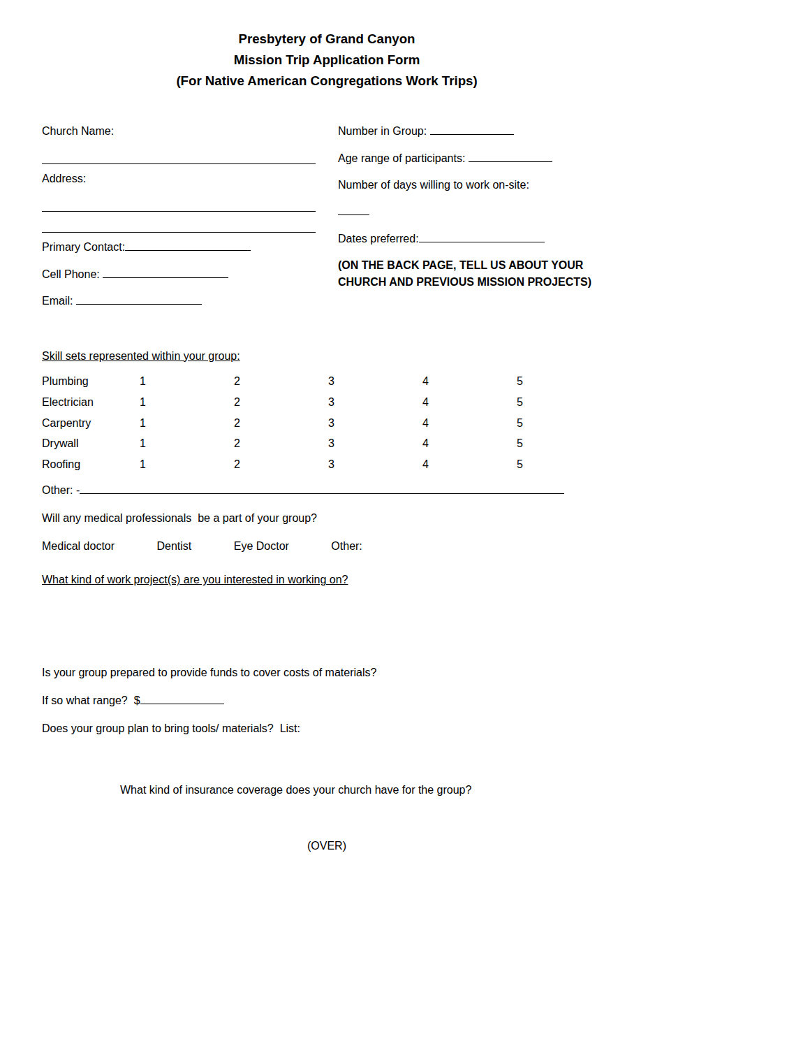Presbytery of Grand Canyon
Mission Trip Application Form
(For Native American Congregations Work Trips)
Church Name:
Address:
Primary Contact:
Cell Phone:
Email:
Number in Group:
Age range of participants:
Number of days willing to work on-site:
Dates preferred:
(ON THE BACK PAGE, TELL US ABOUT YOUR CHURCH AND PREVIOUS MISSION PROJECTS)
Skill sets represented within your group:
| Plumbing | 1 | 2 | 3 | 4 | 5 |
| Electrician | 1 | 2 | 3 | 4 | 5 |
| Carpentry | 1 | 2 | 3 | 4 | 5 |
| Drywall | 1 | 2 | 3 | 4 | 5 |
| Roofing | 1 | 2 | 3 | 4 | 5 |
Other: -
Will any medical professionals be a part of your group?
Medical doctor Dentist Eye Doctor Other:
What kind of work project(s) are you interested in working on?
Is your group prepared to provide funds to cover costs of materials?
If so what range? $
Does your group plan to bring tools/ materials? List:
What kind of insurance coverage does your church have for the group?
(OVER)